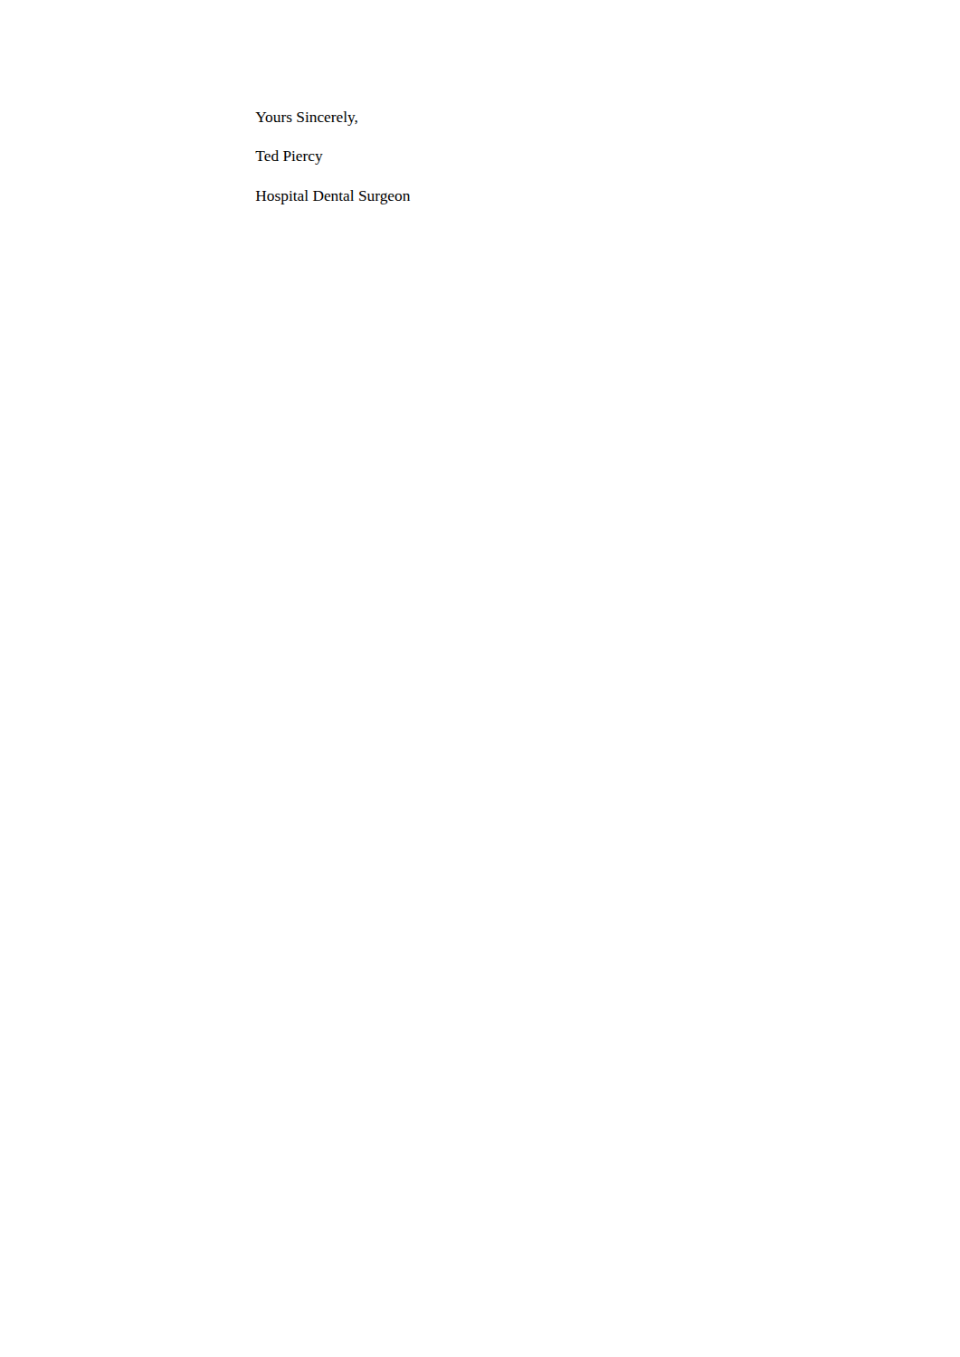Yours Sincerely,
Ted Piercy
Hospital Dental Surgeon